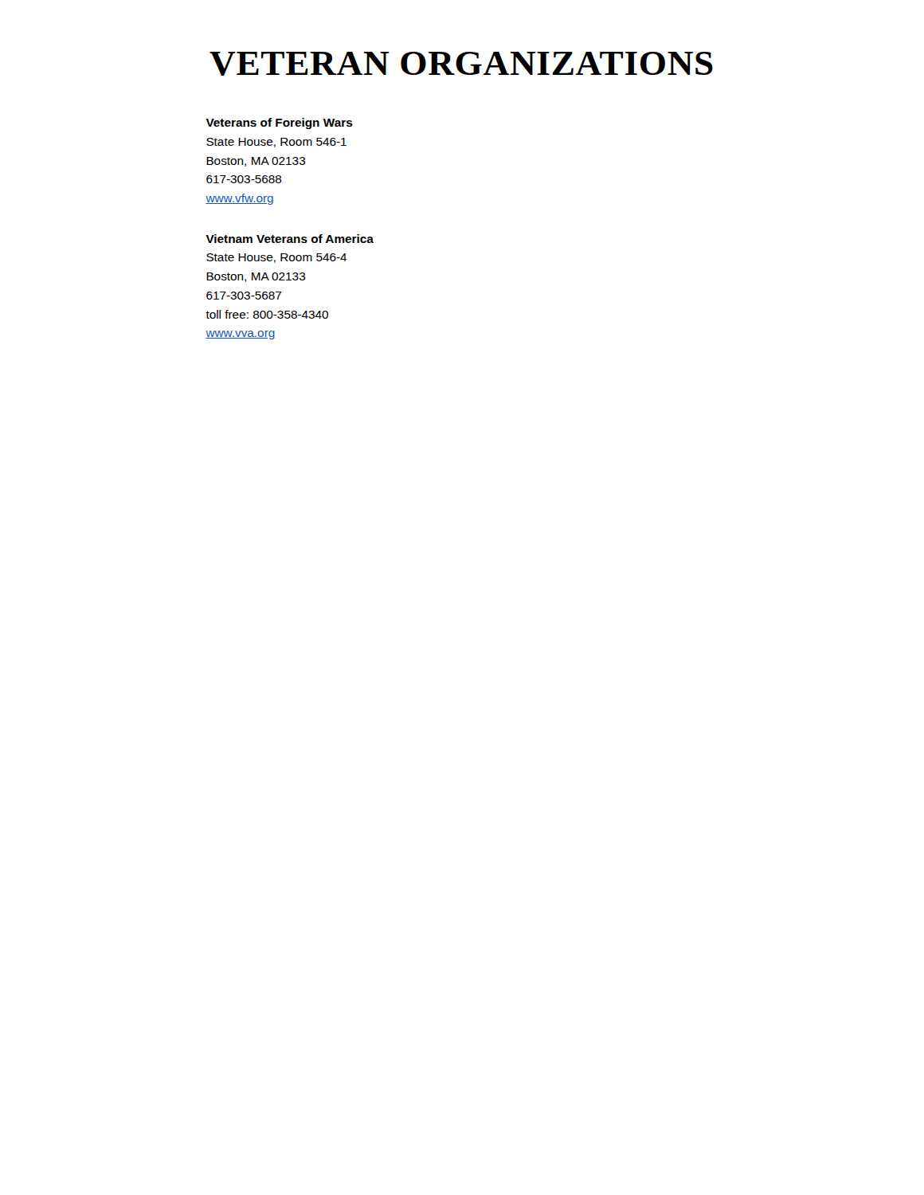VETERAN ORGANIZATIONS
Veterans of Foreign Wars
State House, Room 546-1
Boston, MA 02133
617-303-5688
www.vfw.org
Vietnam Veterans of America
State House, Room 546-4
Boston, MA 02133
617-303-5687
toll free: 800-358-4340
www.vva.org